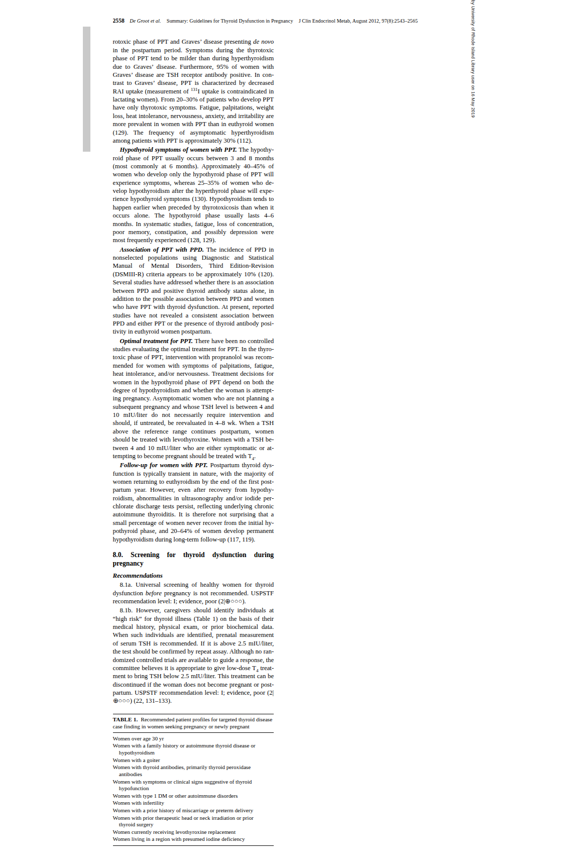Downloaded from https://academic.oup.com/jcem/article-abstract/97/8/2543/2823170 by University of Rhode Island Library user on 16 May 2019
2558 De Groot et al. Summary: Guidelines for Thyroid Dysfunction in Pregnancy J Clin Endocrinol Metab, August 2012, 97(8):2543–2565
rotoxic phase of PPT and Graves’ disease presenting de novo in the postpartum period. Symptoms during the thyrotoxic phase of PPT tend to be milder than during hyperthyroidism due to Graves’ disease. Furthermore, 95% of women with Graves’ disease are TSH receptor antibody positive. In contrast to Graves’ disease, PPT is characterized by decreased RAI uptake (measurement of 131I uptake is contraindicated in lactating women). From 20–30% of patients who develop PPT have only thyrotoxic symptoms. Fatigue, palpitations, weight loss, heat intolerance, nervousness, anxiety, and irritability are more prevalent in women with PPT than in euthyroid women (129). The frequency of asymptomatic hyperthyroidism among patients with PPT is approximately 30% (112).
Hypothyroid symptoms of women with PPT. The hypothyroid phase of PPT usually occurs between 3 and 8 months (most commonly at 6 months). Approximately 40–45% of women who develop only the hypothyroid phase of PPT will experience symptoms, whereas 25–35% of women who develop hypothyroidism after the hyperthyroid phase will experience hypothyroid symptoms (130). Hypothyroidism tends to happen earlier when preceded by thyrotoxicosis than when it occurs alone. The hypothyroid phase usually lasts 4–6 months. In systematic studies, fatigue, loss of concentration, poor memory, constipation, and possibly depression were most frequently experienced (128, 129).
Association of PPT with PPD. The incidence of PPD in nonselected populations using Diagnostic and Statistical Manual of Mental Disorders, Third Edition-Revision (DSMIII-R) criteria appears to be approximately 10% (120). Several studies have addressed whether there is an association between PPD and positive thyroid antibody status alone, in addition to the possible association between PPD and women who have PPT with thyroid dysfunction. At present, reported studies have not revealed a consistent association between PPD and either PPT or the presence of thyroid antibody positivity in euthyroid women postpartum.
Optimal treatment for PPT. There have been no controlled studies evaluating the optimal treatment for PPT. In the thyrotoxic phase of PPT, intervention with propranolol was recommended for women with symptoms of palpitations, fatigue, heat intolerance, and/or nervousness. Treatment decisions for women in the hypothyroid phase of PPT depend on both the degree of hypothyroidism and whether the woman is attempting pregnancy. Asymptomatic women who are not planning a subsequent pregnancy and whose TSH level is between 4 and 10 mIU/liter do not necessarily require intervention and should, if untreated, be reevaluated in 4–8 wk. When a TSH above the reference range continues postpartum, women should be treated with levothyroxine. Women with a TSH between 4 and 10 mIU/liter who are either symptomatic or attempting to become pregnant should be treated with T4.
Follow-up for women with PPT. Postpartum thyroid dysfunction is typically transient in nature, with the majority of women returning to euthyroidism by the end of the first postpartum year. However, even after recovery from hypothyroidism, abnormalities in ultrasonography and/or iodide perchlorate discharge tests persist, reflecting underlying chronic autoimmune thyroiditis. It is therefore not surprising that a small percentage of women never recover from the initial hypothyroid phase, and 20–64% of women develop permanent hypothyroidism during long-term follow-up (117, 119).
8.0. Screening for thyroid dysfunction during pregnancy
Recommendations
8.1a. Universal screening of healthy women for thyroid dysfunction before pregnancy is not recommended. USPSTF recommendation level: I; evidence, poor (2|⊕○○○).
8.1b. However, caregivers should identify individuals at “high risk” for thyroid illness (Table 1) on the basis of their medical history, physical exam, or prior biochemical data. When such individuals are identified, prenatal measurement of serum TSH is recommended. If it is above 2.5 mIU/liter, the test should be confirmed by repeat assay. Although no randomized controlled trials are available to guide a response, the committee believes it is appropriate to give low-dose T4 treatment to bring TSH below 2.5 mIU/liter. This treatment can be discontinued if the woman does not become pregnant or postpartum. USPSTF recommendation level: I; evidence, poor (2|⊕○○○) (22, 131–133).
TABLE 1. Recommended patient profiles for targeted thyroid disease case finding in women seeking pregnancy or newly pregnant
Women over age 30 yr
Women with a family history or autoimmune thyroid disease orhypothyroidism
Women with a goiter
Women with thyroid antibodies, primarily thyroid peroxidaseantibodies
Women with symptoms or clinical signs suggestive of thyroidhypofunction
Women with type 1 DM or other autoimmune disorders
Women with infertility
Women with a prior history of miscarriage or preterm delivery
Women with prior therapeutic head or neck irradiation or priorthyroid surgery
Women currently receiving levothyroxine replacement
Women living in a region with presumed iodine deficiency